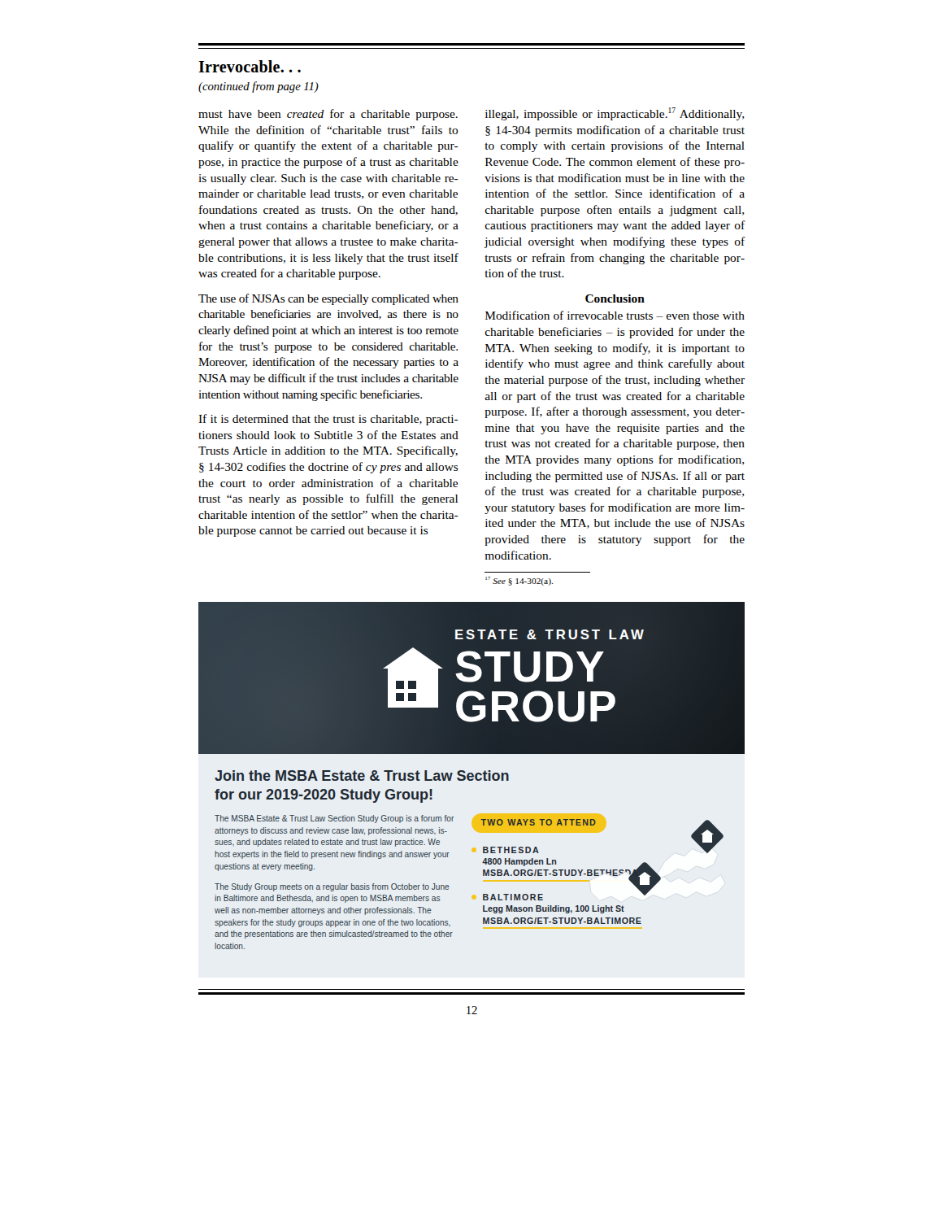Irrevocable. . .
(continued from page 11)
must have been created for a charitable purpose. While the definition of “charitable trust” fails to qualify or quantify the extent of a charitable purpose, in practice the purpose of a trust as charitable is usually clear. Such is the case with charitable remainder or charitable lead trusts, or even charitable foundations created as trusts. On the other hand, when a trust contains a charitable beneficiary, or a general power that allows a trustee to make charitable contributions, it is less likely that the trust itself was created for a charitable purpose.
The use of NJSAs can be especially complicated when charitable beneficiaries are involved, as there is no clearly defined point at which an interest is too remote for the trust’s purpose to be considered charitable. Moreover, identification of the necessary parties to a NJSA may be difficult if the trust includes a charitable intention without naming specific beneficiaries.
If it is determined that the trust is charitable, practitioners should look to Subtitle 3 of the Estates and Trusts Article in addition to the MTA. Specifically, § 14-302 codifies the doctrine of cy pres and allows the court to order administration of a charitable trust “as nearly as possible to fulfill the general charitable intention of the settlor” when the charitable purpose cannot be carried out because it is
illegal, impossible or impracticable.17 Additionally, § 14-304 permits modification of a charitable trust to comply with certain provisions of the Internal Revenue Code. The common element of these provisions is that modification must be in line with the intention of the settlor. Since identification of a charitable purpose often entails a judgment call, cautious practitioners may want the added layer of judicial oversight when modifying these types of trusts or refrain from changing the charitable portion of the trust.
Conclusion
Modification of irrevocable trusts – even those with charitable beneficiaries – is provided for under the MTA. When seeking to modify, it is important to identify who must agree and think carefully about the material purpose of the trust, including whether all or part of the trust was created for a charitable purpose. If, after a thorough assessment, you determine that you have the requisite parties and the trust was not created for a charitable purpose, then the MTA provides many options for modification, including the permitted use of NJSAs. If all or part of the trust was created for a charitable purpose, your statutory bases for modification are more limited under the MTA, but include the use of NJSAs provided there is statutory support for the modification.
17 See § 14-302(a).
ESTATE & TRUST LAW
STUDY
GROUP
Join the MSBA Estate & Trust Law Section
for our 2019-2020 Study Group!
The MSBA Estate & Trust Law Section Study Group is a forum for attorneys to discuss and review case law, professional news, issues, and updates related to estate and trust law practice. We host experts in the field to present new findings and answer your questions at every meeting.
The Study Group meets on a regular basis from October to June in Baltimore and Bethesda, and is open to MSBA members as well as non-member attorneys and other professionals. The speakers for the study groups appear in one of the two locations, and the presentations are then simulcasted/streamed to the other location.
TWO WAYS TO ATTEND
BETHESDA
4800 Hampden Ln
MSBA.ORG/ET-STUDY-BETHESDA
BALTIMORE
Legg Mason Building, 100 Light St
MSBA.ORG/ET-STUDY-BALTIMORE
12